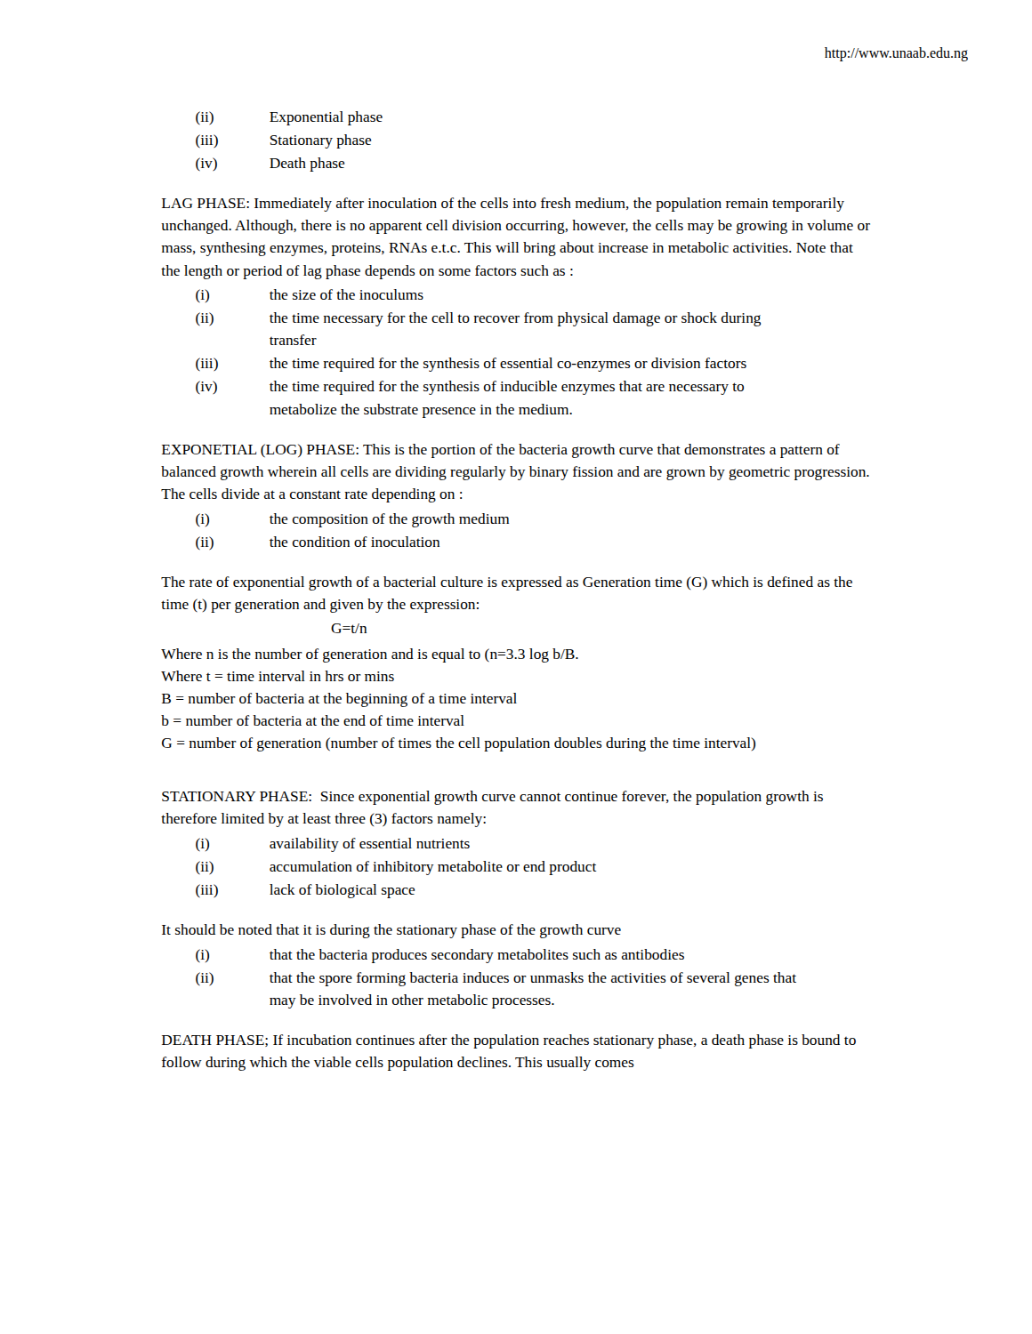http://www.unaab.edu.ng
| (ii) | Exponential phase |
| (iii) | Stationary phase |
| (iv) | Death phase |
LAG PHASE: Immediately after inoculation of the cells into fresh medium, the population remain temporarily unchanged. Although, there is no apparent cell division occurring, however, the cells may be growing in volume or mass, synthesing enzymes, proteins, RNAs e.t.c. This will bring about increase in metabolic activities. Note that the length or period of lag phase depends on some factors such as :
| (i) | the size of the inoculums |
| (ii) | the time necessary for the cell to recover from physical damage or shock during transfer |
| (iii) | the time required for the synthesis of essential co-enzymes or division factors |
| (iv) | the time required for the synthesis of inducible enzymes that are necessary to metabolize the substrate presence in the medium. |
EXPONETIAL (LOG) PHASE: This is the portion of the bacteria growth curve that demonstrates a pattern of balanced growth wherein all cells are dividing regularly by binary fission and are grown by geometric progression. The cells divide at a constant rate depending on :
| (i) | the composition of the growth medium |
| (ii) | the condition of inoculation |
The rate of exponential growth of a bacterial culture is expressed as Generation time (G) which is defined as the time (t) per generation and given by the expression:
G=t/n
Where n is the number of generation and is equal to (n=3.3 log b/B.
Where t = time interval in hrs or mins
B = number of bacteria at the beginning of a time interval
b = number of bacteria at the end of time interval
G = number of generation (number of times the cell population doubles during the time interval)
STATIONARY PHASE: Since exponential growth curve cannot continue forever, the population growth is therefore limited by at least three (3) factors namely:
| (i) | availability of essential nutrients |
| (ii) | accumulation of inhibitory metabolite or end product |
| (iii) | lack of biological space |
It should be noted that it is during the stationary phase of the growth curve
| (i) | that the bacteria produces secondary metabolites such as antibodies |
| (ii) | that the spore forming bacteria induces or unmasks the activities of several genes that may be involved in other metabolic processes. |
DEATH PHASE; If incubation continues after the population reaches stationary phase, a death phase is bound to follow during which the viable cells population declines. This usually comes